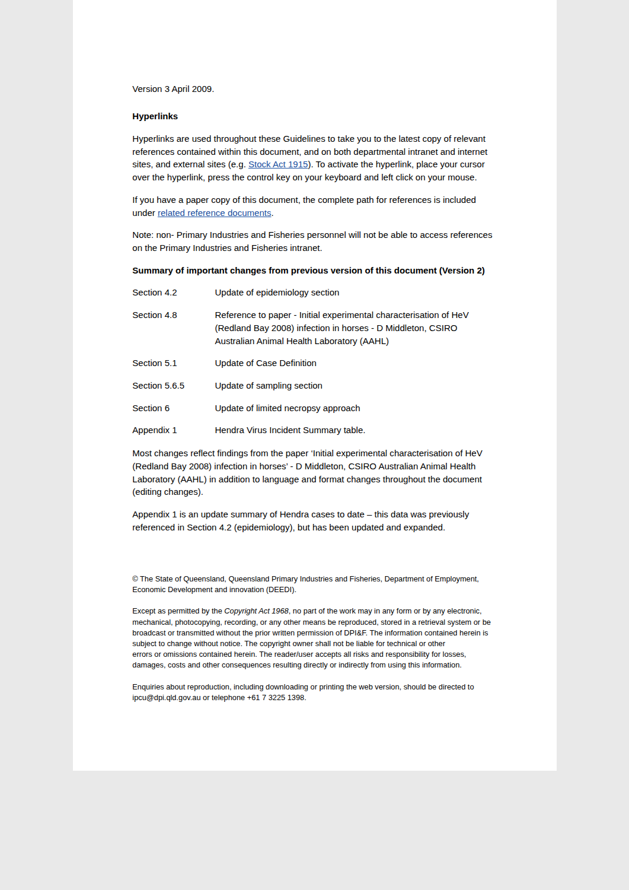Version 3 April 2009.
Hyperlinks
Hyperlinks are used throughout these Guidelines to take you to the latest copy of relevant references contained within this document, and on both departmental intranet and internet sites, and external sites (e.g. Stock Act 1915). To activate the hyperlink, place your cursor over the hyperlink, press the control key on your keyboard and left click on your mouse.
If you have a paper copy of this document, the complete path for references is included under related reference documents.
Note: non- Primary Industries and Fisheries personnel will not be able to access references on the Primary Industries and Fisheries intranet.
Summary of important changes from previous version of this document (Version 2)
Section 4.2
Update of epidemiology section
Section 4.8
Reference to paper - Initial experimental characterisation of HeV (Redland Bay 2008) infection in horses - D Middleton, CSIRO Australian Animal Health Laboratory (AAHL)
Section 5.1
Update of Case Definition
Section 5.6.5
Update of sampling section
Section 6
Update of limited necropsy approach
Appendix 1
Hendra Virus Incident Summary table.
Most changes reflect findings from the paper ‘Initial experimental characterisation of HeV (Redland Bay 2008) infection in horses’ - D Middleton, CSIRO Australian Animal Health Laboratory (AAHL) in addition to language and format changes throughout the document (editing changes).
Appendix 1 is an update summary of Hendra cases to date – this data was previously referenced in Section 4.2 (epidemiology), but has been updated and expanded.
© The State of Queensland, Queensland Primary Industries and Fisheries, Department of Employment, Economic Development and innovation (DEEDI).
Except as permitted by the Copyright Act 1968, no part of the work may in any form or by any electronic, mechanical, photocopying, recording, or any other means be reproduced, stored in a retrieval system or be broadcast or transmitted without the prior written permission of DPI&F. The information contained herein is subject to change without notice. The copyright owner shall not be liable for technical or other
errors or omissions contained herein. The reader/user accepts all risks and responsibility for losses, damages, costs and other consequences resulting directly or indirectly from using this information.
Enquiries about reproduction, including downloading or printing the web version, should be directed to ipcu@dpi.qld.gov.au or telephone +61 7 3225 1398.